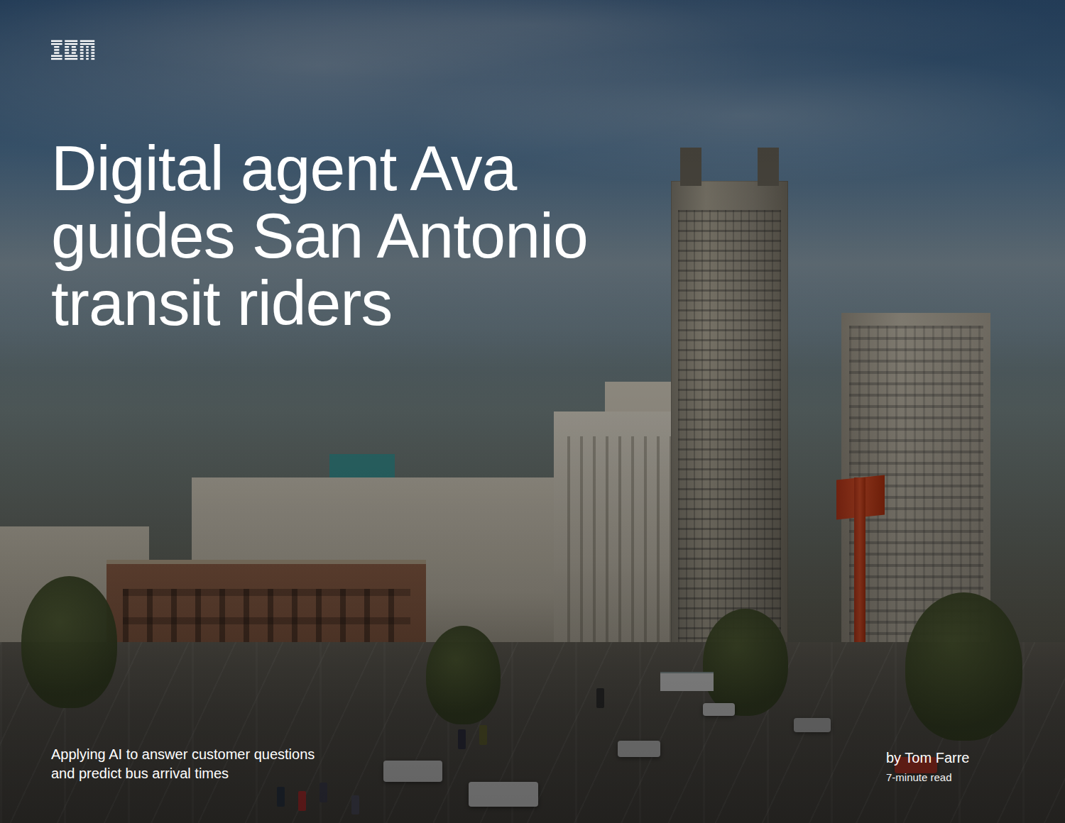Digital agent Ava guides San Antonio transit riders
Applying AI to answer customer questions and predict bus arrival times
by Tom Farre
7-minute read